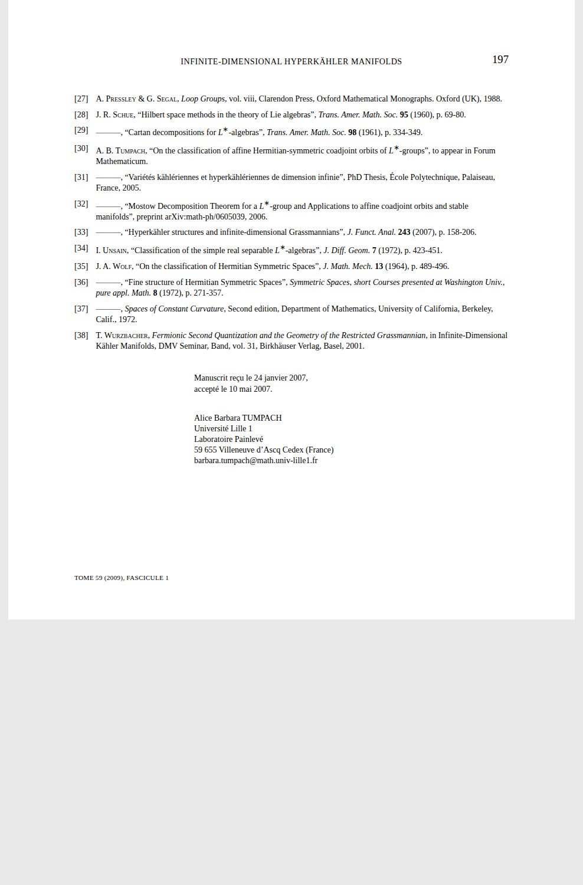INFINITE-DIMENSIONAL HYPERKÄHLER MANIFOLDS 197
[27] A. Pressley & G. Segal, Loop Groups, vol. viii, Clarendon Press, Oxford Mathematical Monographs. Oxford (UK), 1988.
[28] J. R. Schue, “Hilbert space methods in the theory of Lie algebras”, Trans. Amer. Math. Soc. 95 (1960), p. 69-80.
[29] ———, “Cartan decompositions for L∗-algebras”, Trans. Amer. Math. Soc. 98 (1961), p. 334-349.
[30] A. B. Tumpach, “On the classification of affine Hermitian-symmetric coadjoint orbits of L∗-groups”, to appear in Forum Mathematicum.
[31] ———, “Variétés kählériennes et hyperkählériennes de dimension infinie”, PhD Thesis, École Polytechnique, Palaiseau, France, 2005.
[32] ———, “Mostow Decomposition Theorem for a L∗-group and Applications to affine coadjoint orbits and stable manifolds”, preprint arXiv:math-ph/0605039, 2006.
[33] ———, “Hyperkähler structures and infinite-dimensional Grassmannians”, J. Funct. Anal. 243 (2007), p. 158-206.
[34] I. Unsain, “Classification of the simple real separable L∗-algebras”, J. Diff. Geom. 7 (1972), p. 423-451.
[35] J. A. Wolf, “On the classification of Hermitian Symmetric Spaces”, J. Math. Mech. 13 (1964), p. 489-496.
[36] ———, “Fine structure of Hermitian Symmetric Spaces”, Symmetric Spaces, short Courses presented at Washington Univ., pure appl. Math. 8 (1972), p. 271-357.
[37] ———, Spaces of Constant Curvature, Second edition, Department of Mathematics, University of California, Berkeley, Calif., 1972.
[38] T. Wurzbacher, Fermionic Second Quantization and the Geometry of the Restricted Grassmannian, in Infinite-Dimensional Kähler Manifolds, DMV Seminar, Band, vol. 31, Birkhäuser Verlag, Basel, 2001.
Manuscrit reçu le 24 janvier 2007,
accepté le 10 mai 2007.
Alice Barbara TUMPACH
Université Lille 1
Laboratoire Painlevé
59 655 Villeneuve d’Ascq Cedex (France)
barbara.tumpach@math.univ-lille1.fr
TOME 59 (2009), FASCICULE 1